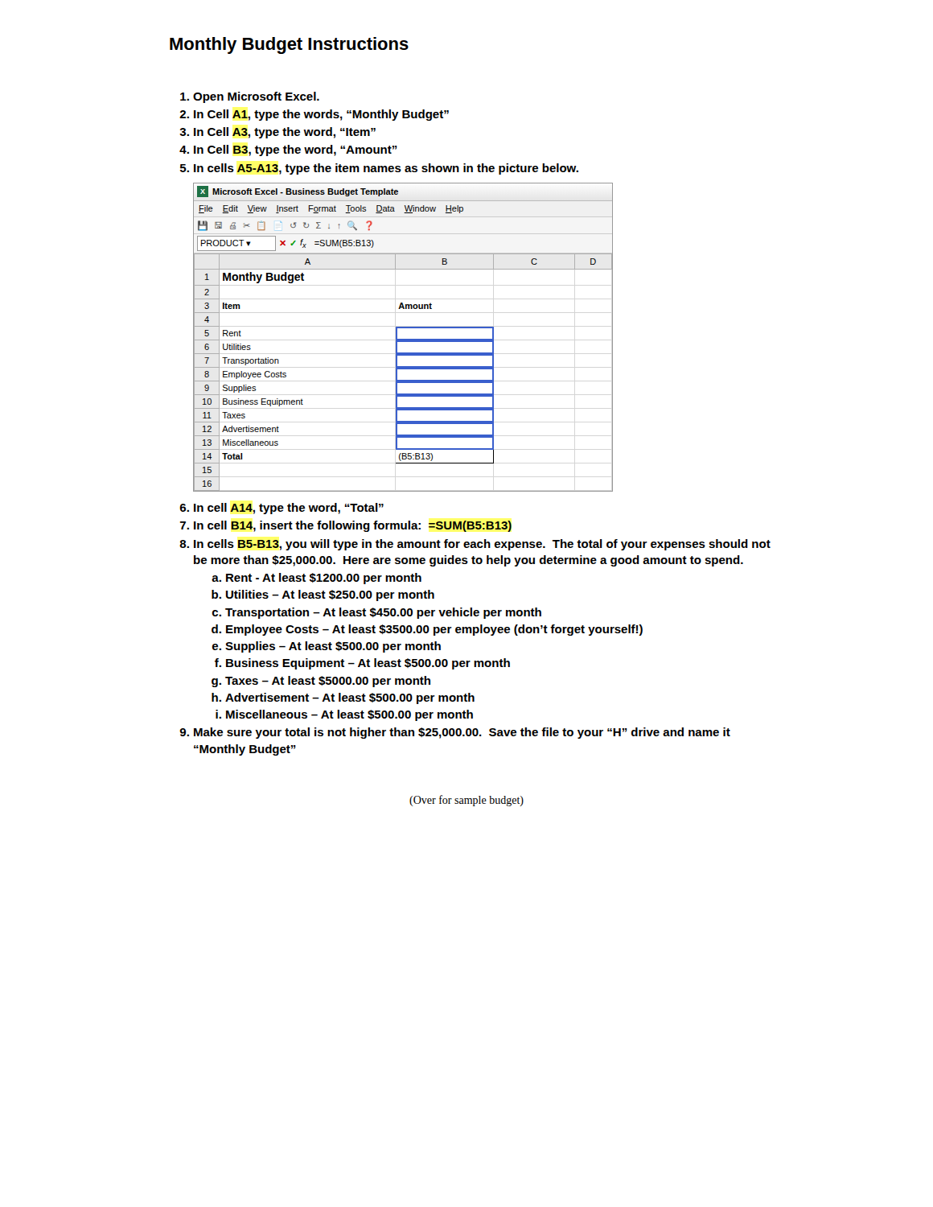Monthly Budget Instructions
Open Microsoft Excel.
In Cell A1, type the words, “Monthly Budget”
In Cell A3, type the word, “Item”
In Cell B3, type the word, “Amount”
In cells A5-A13, type the item names as shown in the picture below.
X Microsoft Excel - Business Budget Template
File Edit View Insert Format Tools Data Window Help
💾 🖫 🖨 ✂ 📋 📄 ↺ ↻ Σ ↓ ↑ 🔍 ❓
PRODUCT ▾ ✕ ✓ fx =SUM(B5:B13)
| | A | B | C | D |
| --- | --- | --- | --- | --- |
| 1 | Monthy Budget | | | |
| 2 | | | | |
| 3 | Item | Amount | | |
| 4 | | | | |
| 5 | Rent | | | |
| 6 | Utilities | | | |
| 7 | Transportation | | | |
| 8 | Employee Costs | | | |
| 9 | Supplies | | | |
| 10 | Business Equipment | | | |
| 11 | Taxes | | | |
| 12 | Advertisement | | | |
| 13 | Miscellaneous | | | |
| 14 | Total | (B5:B13) | | |
| 15 | | | | |
| 16 | | | | |
In cell A14, type the word, “Total”
In cell B14, insert the following formula: =SUM(B5:B13)
In cells B5-B13, you will type in the amount for each expense. The total of your expenses should not be more than $25,000.00. Here are some guides to help you determine a good amount to spend.
Rent - At least $1200.00 per month
Utilities – At least $250.00 per month
Transportation – At least $450.00 per vehicle per month
Employee Costs – At least $3500.00 per employee (don’t forget yourself!)
Supplies – At least $500.00 per month
Business Equipment – At least $500.00 per month
Taxes – At least $5000.00 per month
Advertisement – At least $500.00 per month
Miscellaneous – At least $500.00 per month
Make sure your total is not higher than $25,000.00. Save the file to your “H” drive and name it “Monthly Budget”
(Over for sample budget)